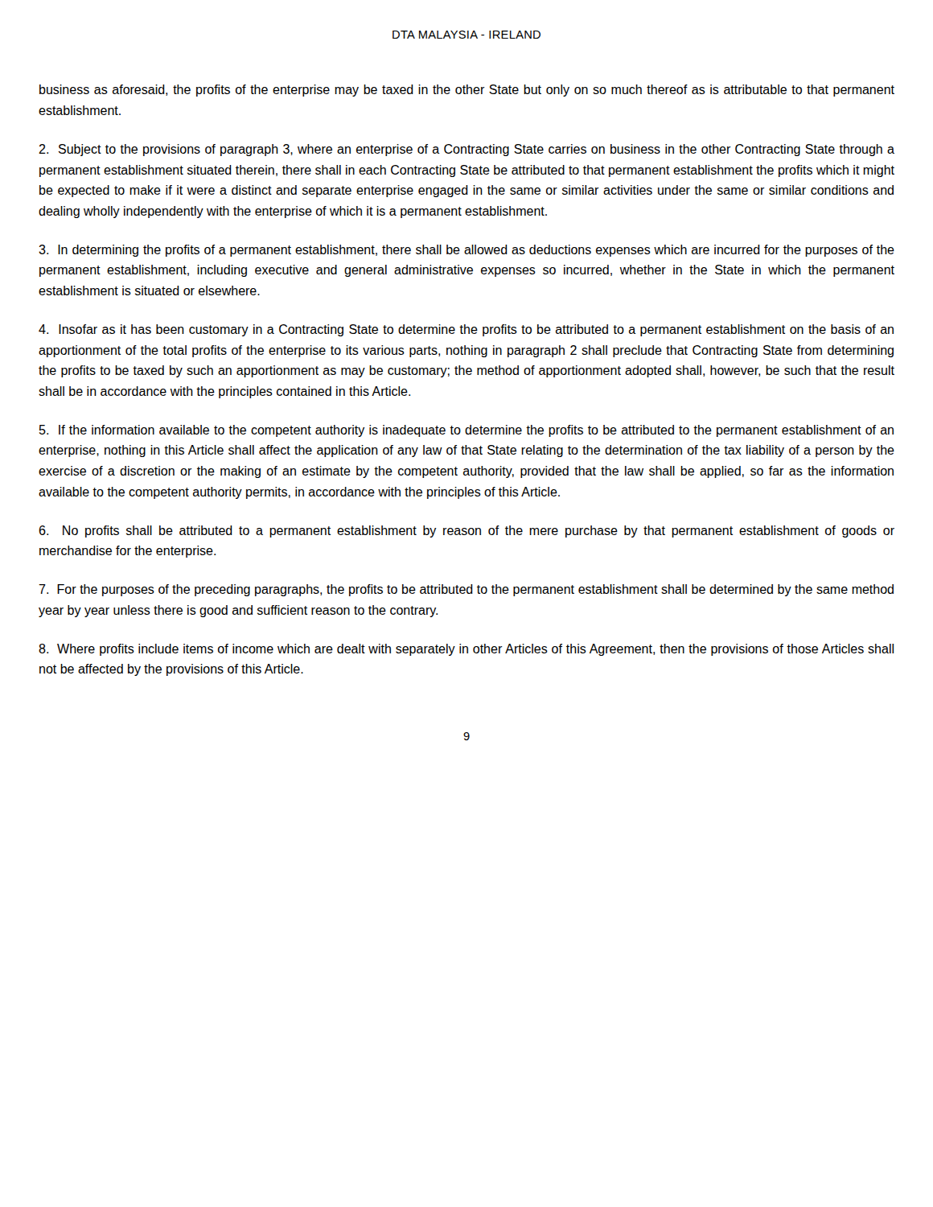DTA MALAYSIA - IRELAND
business as aforesaid, the profits of the enterprise may be taxed in the other State but only on so much thereof as is attributable to that permanent establishment.
2. Subject to the provisions of paragraph 3, where an enterprise of a Contracting State carries on business in the other Contracting State through a permanent establishment situated therein, there shall in each Contracting State be attributed to that permanent establishment the profits which it might be expected to make if it were a distinct and separate enterprise engaged in the same or similar activities under the same or similar conditions and dealing wholly independently with the enterprise of which it is a permanent establishment.
3. In determining the profits of a permanent establishment, there shall be allowed as deductions expenses which are incurred for the purposes of the permanent establishment, including executive and general administrative expenses so incurred, whether in the State in which the permanent establishment is situated or elsewhere.
4. Insofar as it has been customary in a Contracting State to determine the profits to be attributed to a permanent establishment on the basis of an apportionment of the total profits of the enterprise to its various parts, nothing in paragraph 2 shall preclude that Contracting State from determining the profits to be taxed by such an apportionment as may be customary; the method of apportionment adopted shall, however, be such that the result shall be in accordance with the principles contained in this Article.
5. If the information available to the competent authority is inadequate to determine the profits to be attributed to the permanent establishment of an enterprise, nothing in this Article shall affect the application of any law of that State relating to the determination of the tax liability of a person by the exercise of a discretion or the making of an estimate by the competent authority, provided that the law shall be applied, so far as the information available to the competent authority permits, in accordance with the principles of this Article.
6. No profits shall be attributed to a permanent establishment by reason of the mere purchase by that permanent establishment of goods or merchandise for the enterprise.
7. For the purposes of the preceding paragraphs, the profits to be attributed to the permanent establishment shall be determined by the same method year by year unless there is good and sufficient reason to the contrary.
8. Where profits include items of income which are dealt with separately in other Articles of this Agreement, then the provisions of those Articles shall not be affected by the provisions of this Article.
9